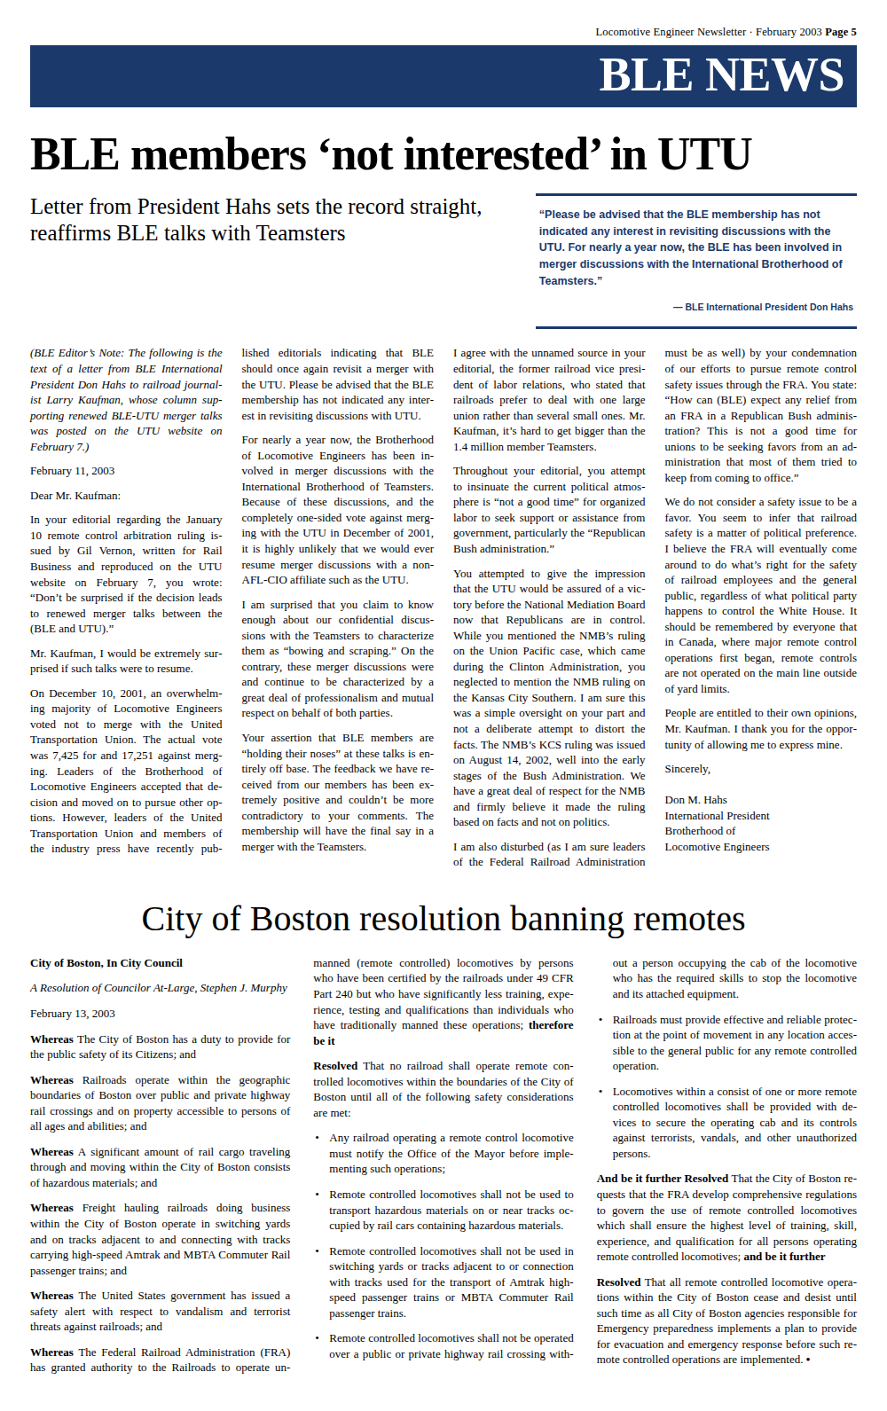Locomotive Engineer Newsletter · February 2003 Page 5
BLE NEWS
BLE members ‘not interested’ in UTU
Letter from President Hahs sets the record straight, reaffirms BLE talks with Teamsters
“Please be advised that the BLE membership has not indicated any interest in revisiting discussions with the UTU. For nearly a year now, the BLE has been involved in merger discussions with the International Brotherhood of Teamsters.” — BLE International President Don Hahs
(BLE Editor’s Note: The following is the text of a letter from BLE International President Don Hahs to railroad journalist Larry Kaufman, whose column supporting renewed BLE-UTU merger talks was posted on the UTU website on February 7.)
February 11, 2003
Dear Mr. Kaufman:
In your editorial regarding the January 10 remote control arbitration ruling issued by Gil Vernon, written for Rail Business and reproduced on the UTU website on February 7, you wrote: “Don’t be surprised if the decision leads to renewed merger talks between the (BLE and UTU).”
Mr. Kaufman, I would be extremely surprised if such talks were to resume.
On December 10, 2001, an overwhelming majority of Locomotive Engineers voted not to merge with the United Transportation Union. The actual vote was 7,425 for and 17,251 against merging. Leaders of the Brotherhood of Locomotive Engineers accepted that decision and moved on to pursue other options. However, leaders of the United Transportation Union and members of the industry press have recently published editorials indicating that BLE should once again revisit a merger with the UTU. Please be advised that the BLE membership has not indicated any interest in revisiting discussions with UTU.
For nearly a year now, the Brotherhood of Locomotive Engineers has been involved in merger discussions with the International Brotherhood of Teamsters. Because of these discussions, and the completely one-sided vote against merging with the UTU in December of 2001, it is highly unlikely that we would ever resume merger discussions with a non-AFL-CIO affiliate such as the UTU.
I am surprised that you claim to know enough about our confidential discussions with the Teamsters to characterize them as “bowing and scraping.” On the contrary, these merger discussions were and continue to be characterized by a great deal of professionalism and mutual respect on behalf of both parties.
Your assertion that BLE members are “holding their noses” at these talks is entirely off base. The feedback we have received from our members has been extremely positive and couldn’t be more contradictory to your comments. The membership will have the final say in a merger with the Teamsters.
I agree with the unnamed source in your editorial, the former railroad vice president of labor relations, who stated that railroads prefer to deal with one large union rather than several small ones. Mr. Kaufman, it’s hard to get bigger than the 1.4 million member Teamsters.
Throughout your editorial, you attempt to insinuate the current political atmosphere is “not a good time” for organized labor to seek support or assistance from government, particularly the “Republican Bush administration.”
You attempted to give the impression that the UTU would be assured of a victory before the National Mediation Board now that Republicans are in control. While you mentioned the NMB’s ruling on the Union Pacific case, which came during the Clinton Administration, you neglected to mention the NMB ruling on the Kansas City Southern. I am sure this was a simple oversight on your part and not a deliberate attempt to distort the facts. The NMB’s KCS ruling was issued on August 14, 2002, well into the early stages of the Bush Administration. We have a great deal of respect for the NMB and firmly believe it made the ruling based on facts and not on politics.
I am also disturbed (as I am sure leaders of the Federal Railroad Administration must be as well) by your condemnation of our efforts to pursue remote control safety issues through the FRA. You state: “How can (BLE) expect any relief from an FRA in a Republican Bush administration? This is not a good time for unions to be seeking favors from an administration that most of them tried to keep from coming to office.”
We do not consider a safety issue to be a favor. You seem to infer that railroad safety is a matter of political preference. I believe the FRA will eventually come around to do what’s right for the safety of railroad employees and the general public, regardless of what political party happens to control the White House. It should be remembered by everyone that in Canada, where major remote control operations first began, remote controls are not operated on the main line outside of yard limits.
People are entitled to their own opinions, Mr. Kaufman. I thank you for the opportunity of allowing me to express mine.
Sincerely,
Don M. Hahs
International President
Brotherhood of
Locomotive Engineers
City of Boston resolution banning remotes
City of Boston, In City Council
A Resolution of Councilor At-Large, Stephen J. Murphy
February 13, 2003
Whereas The City of Boston has a duty to provide for the public safety of its Citizens; and
Whereas Railroads operate within the geographic boundaries of Boston over public and private highway rail crossings and on property accessible to persons of all ages and abilities; and
Whereas A significant amount of rail cargo traveling through and moving within the City of Boston consists of hazardous materials; and
Whereas Freight hauling railroads doing business within the City of Boston operate in switching yards and on tracks adjacent to and connecting with tracks carrying high-speed Amtrak and MBTA Commuter Rail passenger trains; and
Whereas The United States government has issued a safety alert with respect to vandalism and terrorist threats against railroads; and
Whereas The Federal Railroad Administration (FRA) has granted authority to the Railroads to operate unmanned (remote controlled) locomotives by persons who have been certified by the railroads under 49 CFR Part 240 but who have significantly less training, experience, testing and qualifications than individuals who have traditionally manned these operations; therefore be it
Resolved That no railroad shall operate remote controlled locomotives within the boundaries of the City of Boston until all of the following safety considerations are met:
Any railroad operating a remote control locomotive must notify the Office of the Mayor before implementing such operations;
Remote controlled locomotives shall not be used to transport hazardous materials on or near tracks occupied by rail cars containing hazardous materials.
Remote controlled locomotives shall not be used in switching yards or tracks adjacent to or connection with tracks used for the transport of Amtrak high-speed passenger trains or MBTA Commuter Rail passenger trains.
Remote controlled locomotives shall not be operated over a public or private highway rail crossing without a person occupying the cab of the locomotive who has the required skills to stop the locomotive and its attached equipment.
Railroads must provide effective and reliable protection at the point of movement in any location accessible to the general public for any remote controlled operation.
Locomotives within a consist of one or more remote controlled locomotives shall be provided with devices to secure the operating cab and its controls against terrorists, vandals, and other unauthorized persons.
And be it further Resolved That the City of Boston requests that the FRA develop comprehensive regulations to govern the use of remote controlled locomotives which shall ensure the highest level of training, skill, experience, and qualification for all persons operating remote controlled locomotives; and be it further
Resolved That all remote controlled locomotive operations within the City of Boston cease and desist until such time as all City of Boston agencies responsible for Emergency preparedness implements a plan to provide for evacuation and emergency response before such remote controlled operations are implemented. •